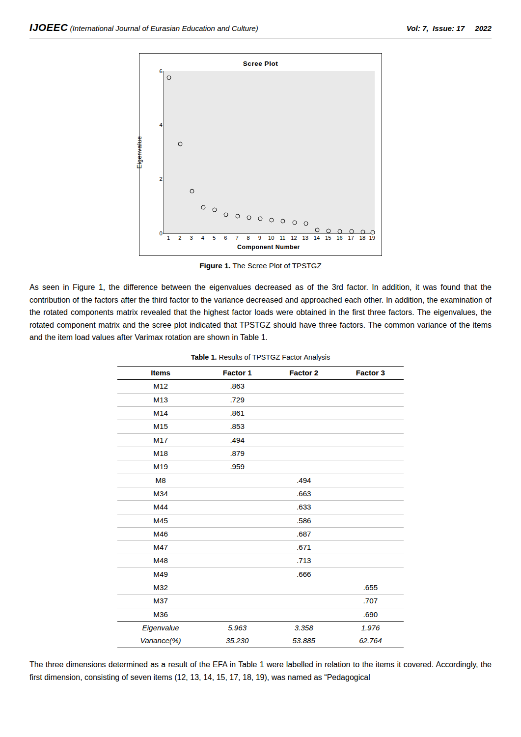IJOEEC (International Journal of Eurasian Education and Culture)
Vol: 7, Issue: 17 2022
Scree Plot
Eigenvalue
6 4 2 0
1 2 3 4 5 6 7 8 9 10 11 12 13 14 15 16 17 18 19
Component Number
Figure 1. The Scree Plot of TPSTGZ
As seen in Figure 1, the difference between the eigenvalues decreased as of the 3rd factor. In addition, it was found that the contribution of the factors after the third factor to the variance decreased and approached each other. In addition, the examination of the rotated components matrix revealed that the highest factor loads were obtained in the first three factors. The eigenvalues, the rotated component matrix and the scree plot indicated that TPSTGZ should have three factors. The common variance of the items and the item load values after Varimax rotation are shown in Table 1.
Table 1. Results of TPSTGZ Factor Analysis
| Items | Factor 1 | Factor 2 | Factor 3 |
| --- | --- | --- | --- |
| M12 | .863 | | |
| M13 | .729 | | |
| M14 | .861 | | |
| M15 | .853 | | |
| M17 | .494 | | |
| M18 | .879 | | |
| M19 | .959 | | |
| M8 | | .494 | |
| M34 | | .663 | |
| M44 | | .633 | |
| M45 | | .586 | |
| M46 | | .687 | |
| M47 | | .671 | |
| M48 | | .713 | |
| M49 | | .666 | |
| M32 | | | .655 |
| M37 | | | .707 |
| M36 | | | .690 |
| Eigenvalue | 5.963 | 3.358 | 1.976 |
| Variance(%) | 35.230 | 53.885 | 62.764 |
The three dimensions determined as a result of the EFA in Table 1 were labelled in relation to the items it covered. Accordingly, the first dimension, consisting of seven items (12, 13, 14, 15, 17, 18, 19), was named as “Pedagogical